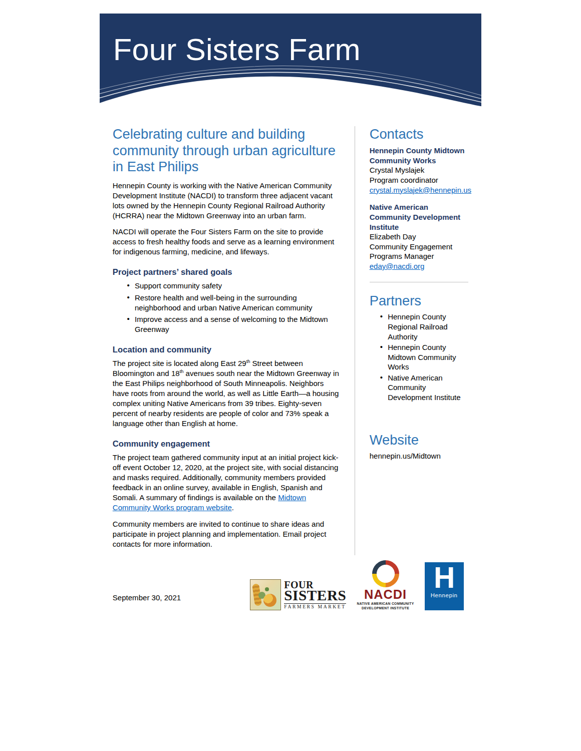Four Sisters Farm
Celebrating culture and building community through urban agriculture in East Philips
Hennepin County is working with the Native American Community Development Institute (NACDI) to transform three adjacent vacant lots owned by the Hennepin County Regional Railroad Authority (HCRRA) near the Midtown Greenway into an urban farm.
NACDI will operate the Four Sisters Farm on the site to provide access to fresh healthy foods and serve as a learning environment for indigenous farming, medicine, and lifeways.
Project partners’ shared goals
Support community safety
Restore health and well-being in the surrounding neighborhood and urban Native American community
Improve access and a sense of welcoming to the Midtown Greenway
Location and community
The project site is located along East 29th Street between Bloomington and 18th avenues south near the Midtown Greenway in the East Philips neighborhood of South Minneapolis. Neighbors have roots from around the world, as well as Little Earth—a housing complex uniting Native Americans from 39 tribes. Eighty-seven percent of nearby residents are people of color and 73% speak a language other than English at home.
Community engagement
The project team gathered community input at an initial project kick-off event October 12, 2020, at the project site, with social distancing and masks required. Additionally, community members provided feedback in an online survey, available in English, Spanish and Somali. A summary of findings is available on the Midtown Community Works program website.
Community members are invited to continue to share ideas and participate in project planning and implementation. Email project contacts for more information.
Contacts
Hennepin County Midtown Community Works
Crystal Myslajek
Program coordinator
crystal.myslajek@hennepin.us
Native American Community Development Institute
Elizabeth Day
Community Engagement Programs Manager
eday@nacdi.org
Partners
Hennepin County Regional Railroad Authority
Hennepin County Midtown Community Works
Native American Community Development Institute
Website
hennepin.us/Midtown
September 30, 2021
FOUR SISTERS FARMERS MARKET
NACDI
NATIVE AMERICAN COMMUNITY
DEVELOPMENT INSTITUTE
H
Hennepin